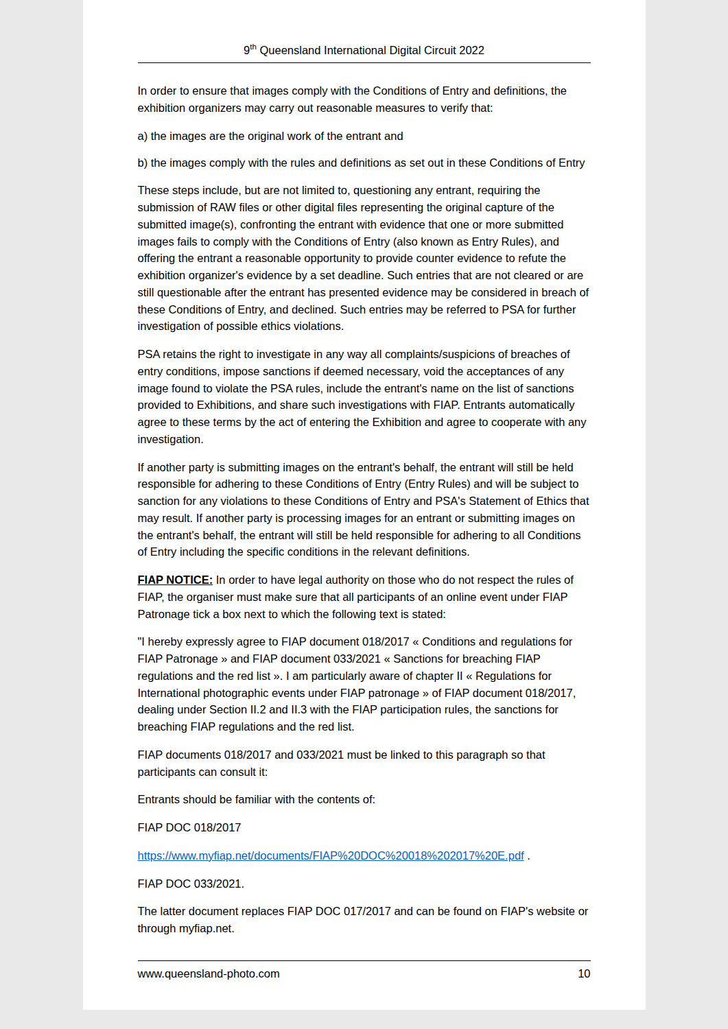9th Queensland International Digital Circuit 2022
In order to ensure that images comply with the Conditions of Entry and definitions, the exhibition organizers may carry out reasonable measures to verify that:
a) the images are the original work of the entrant and
b) the images comply with the rules and definitions as set out in these Conditions of Entry
These steps include, but are not limited to, questioning any entrant, requiring the submission of RAW files or other digital files representing the original capture of the submitted image(s), confronting the entrant with evidence that one or more submitted images fails to comply with the Conditions of Entry (also known as Entry Rules), and offering the entrant a reasonable opportunity to provide counter evidence to refute the exhibition organizer's evidence by a set deadline. Such entries that are not cleared or are still questionable after the entrant has presented evidence may be considered in breach of these Conditions of Entry, and declined. Such entries may be referred to PSA for further investigation of possible ethics violations.
PSA retains the right to investigate in any way all complaints/suspicions of breaches of entry conditions, impose sanctions if deemed necessary, void the acceptances of any image found to violate the PSA rules, include the entrant's name on the list of sanctions provided to Exhibitions, and share such investigations with FIAP. Entrants automatically agree to these terms by the act of entering the Exhibition and agree to cooperate with any investigation.
If another party is submitting images on the entrant's behalf, the entrant will still be held responsible for adhering to these Conditions of Entry (Entry Rules) and will be subject to sanction for any violations to these Conditions of Entry and PSA's Statement of Ethics that may result. If another party is processing images for an entrant or submitting images on the entrant's behalf, the entrant will still be held responsible for adhering to all Conditions of Entry including the specific conditions in the relevant definitions.
FIAP NOTICE: In order to have legal authority on those who do not respect the rules of FIAP, the organiser must make sure that all participants of an online event under FIAP Patronage tick a box next to which the following text is stated:
"I hereby expressly agree to FIAP document 018/2017 « Conditions and regulations for FIAP Patronage » and FIAP document 033/2021 « Sanctions for breaching FIAP regulations and the red list ». I am particularly aware of chapter II « Regulations for International photographic events under FIAP patronage » of FIAP document 018/2017, dealing under Section II.2 and II.3 with the FIAP participation rules, the sanctions for breaching FIAP regulations and the red list.
FIAP documents 018/2017 and 033/2021 must be linked to this paragraph so that participants can consult it:
Entrants should be familiar with the contents of:
FIAP DOC 018/2017
https://www.myfiap.net/documents/FIAP%20DOC%20018%202017%20E.pdf .
FIAP DOC 033/2021.
The latter document replaces FIAP DOC 017/2017 and can be found on FIAP's website or through myfiap.net.
www.queensland-photo.com 10